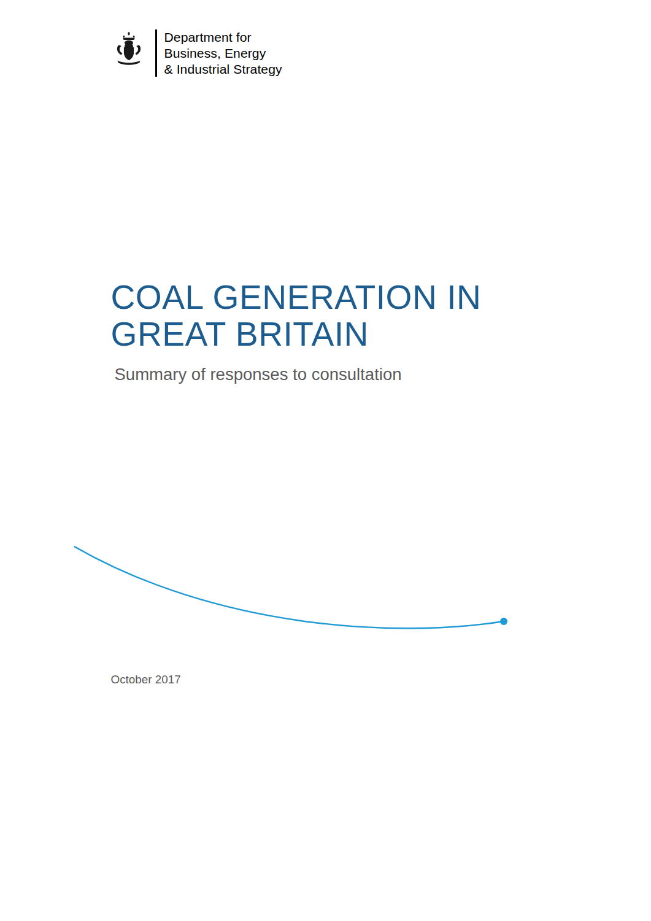Department for Business, Energy & Industrial Strategy
COAL GENERATION IN GREAT BRITAIN
Summary of responses to consultation
October 2017